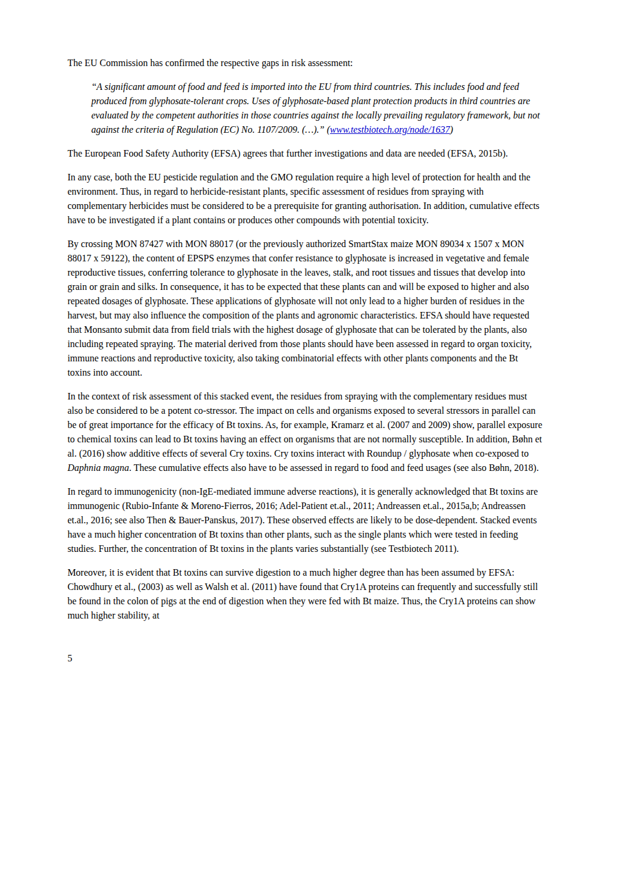The EU Commission has confirmed the respective gaps in risk assessment:
“A significant amount of food and feed is imported into the EU from third countries. This includes food and feed produced from glyphosate-tolerant crops. Uses of glyphosate-based plant protection products in third countries are evaluated by the competent authorities in those countries against the locally prevailing regulatory framework, but not against the criteria of Regulation (EC) No. 1107/2009. (…).” (www.testbiotech.org/node/1637)
The European Food Safety Authority (EFSA) agrees that further investigations and data are needed (EFSA, 2015b).
In any case, both the EU pesticide regulation and the GMO regulation require a high level of protection for health and the environment. Thus, in regard to herbicide-resistant plants, specific assessment of residues from spraying with complementary herbicides must be considered to be a prerequisite for granting authorisation. In addition, cumulative effects have to be investigated if a plant contains or produces other compounds with potential toxicity.
By crossing MON 87427 with MON 88017 (or the previously authorized SmartStax maize MON 89034 x 1507 x MON 88017 x 59122), the content of EPSPS enzymes that confer resistance to glyphosate is increased in vegetative and female reproductive tissues, conferring tolerance to glyphosate in the leaves, stalk, and root tissues and tissues that develop into grain or grain and silks. In consequence, it has to be expected that these plants can and will be exposed to higher and also repeated dosages of glyphosate. These applications of glyphosate will not only lead to a higher burden of residues in the harvest, but may also influence the composition of the plants and agronomic characteristics. EFSA should have requested that Monsanto submit data from field trials with the highest dosage of glyphosate that can be tolerated by the plants, also including repeated spraying. The material derived from those plants should have been assessed in regard to organ toxicity, immune reactions and reproductive toxicity, also taking combinatorial effects with other plants components and the Bt toxins into account.
In the context of risk assessment of this stacked event, the residues from spraying with the complementary residues must also be considered to be a potent co-stressor. The impact on cells and organisms exposed to several stressors in parallel can be of great importance for the efficacy of Bt toxins. As, for example, Kramarz et al. (2007 and 2009) show, parallel exposure to chemical toxins can lead to Bt toxins having an effect on organisms that are not normally susceptible. In addition, Bøhn et al. (2016) show additive effects of several Cry toxins. Cry toxins interact with Roundup / glyphosate when co-exposed to Daphnia magna. These cumulative effects also have to be assessed in regard to food and feed usages (see also Bøhn, 2018).
In regard to immunogenicity (non-IgE-mediated immune adverse reactions), it is generally acknowledged that Bt toxins are immunogenic (Rubio-Infante & Moreno-Fierros, 2016; Adel-Patient et.al., 2011; Andreassen et.al., 2015a,b; Andreassen et.al., 2016; see also Then & Bauer-Panskus, 2017). These observed effects are likely to be dose-dependent. Stacked events have a much higher concentration of Bt toxins than other plants, such as the single plants which were tested in feeding studies. Further, the concentration of Bt toxins in the plants varies substantially (see Testbiotech 2011).
Moreover, it is evident that Bt toxins can survive digestion to a much higher degree than has been assumed by EFSA: Chowdhury et al., (2003) as well as Walsh et al. (2011) have found that Cry1A proteins can frequently and successfully still be found in the colon of pigs at the end of digestion when they were fed with Bt maize. Thus, the Cry1A proteins can show much higher stability, at
5